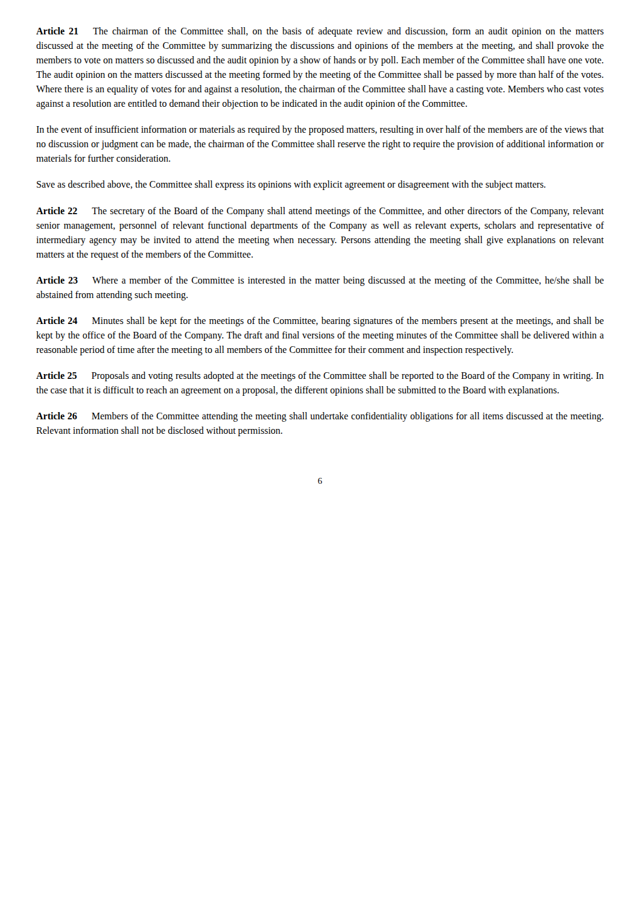Article 21 The chairman of the Committee shall, on the basis of adequate review and discussion, form an audit opinion on the matters discussed at the meeting of the Committee by summarizing the discussions and opinions of the members at the meeting, and shall provoke the members to vote on matters so discussed and the audit opinion by a show of hands or by poll. Each member of the Committee shall have one vote. The audit opinion on the matters discussed at the meeting formed by the meeting of the Committee shall be passed by more than half of the votes. Where there is an equality of votes for and against a resolution, the chairman of the Committee shall have a casting vote. Members who cast votes against a resolution are entitled to demand their objection to be indicated in the audit opinion of the Committee.
In the event of insufficient information or materials as required by the proposed matters, resulting in over half of the members are of the views that no discussion or judgment can be made, the chairman of the Committee shall reserve the right to require the provision of additional information or materials for further consideration.
Save as described above, the Committee shall express its opinions with explicit agreement or disagreement with the subject matters.
Article 22 The secretary of the Board of the Company shall attend meetings of the Committee, and other directors of the Company, relevant senior management, personnel of relevant functional departments of the Company as well as relevant experts, scholars and representative of intermediary agency may be invited to attend the meeting when necessary. Persons attending the meeting shall give explanations on relevant matters at the request of the members of the Committee.
Article 23 Where a member of the Committee is interested in the matter being discussed at the meeting of the Committee, he/she shall be abstained from attending such meeting.
Article 24 Minutes shall be kept for the meetings of the Committee, bearing signatures of the members present at the meetings, and shall be kept by the office of the Board of the Company. The draft and final versions of the meeting minutes of the Committee shall be delivered within a reasonable period of time after the meeting to all members of the Committee for their comment and inspection respectively.
Article 25 Proposals and voting results adopted at the meetings of the Committee shall be reported to the Board of the Company in writing. In the case that it is difficult to reach an agreement on a proposal, the different opinions shall be submitted to the Board with explanations.
Article 26 Members of the Committee attending the meeting shall undertake confidentiality obligations for all items discussed at the meeting. Relevant information shall not be disclosed without permission.
6